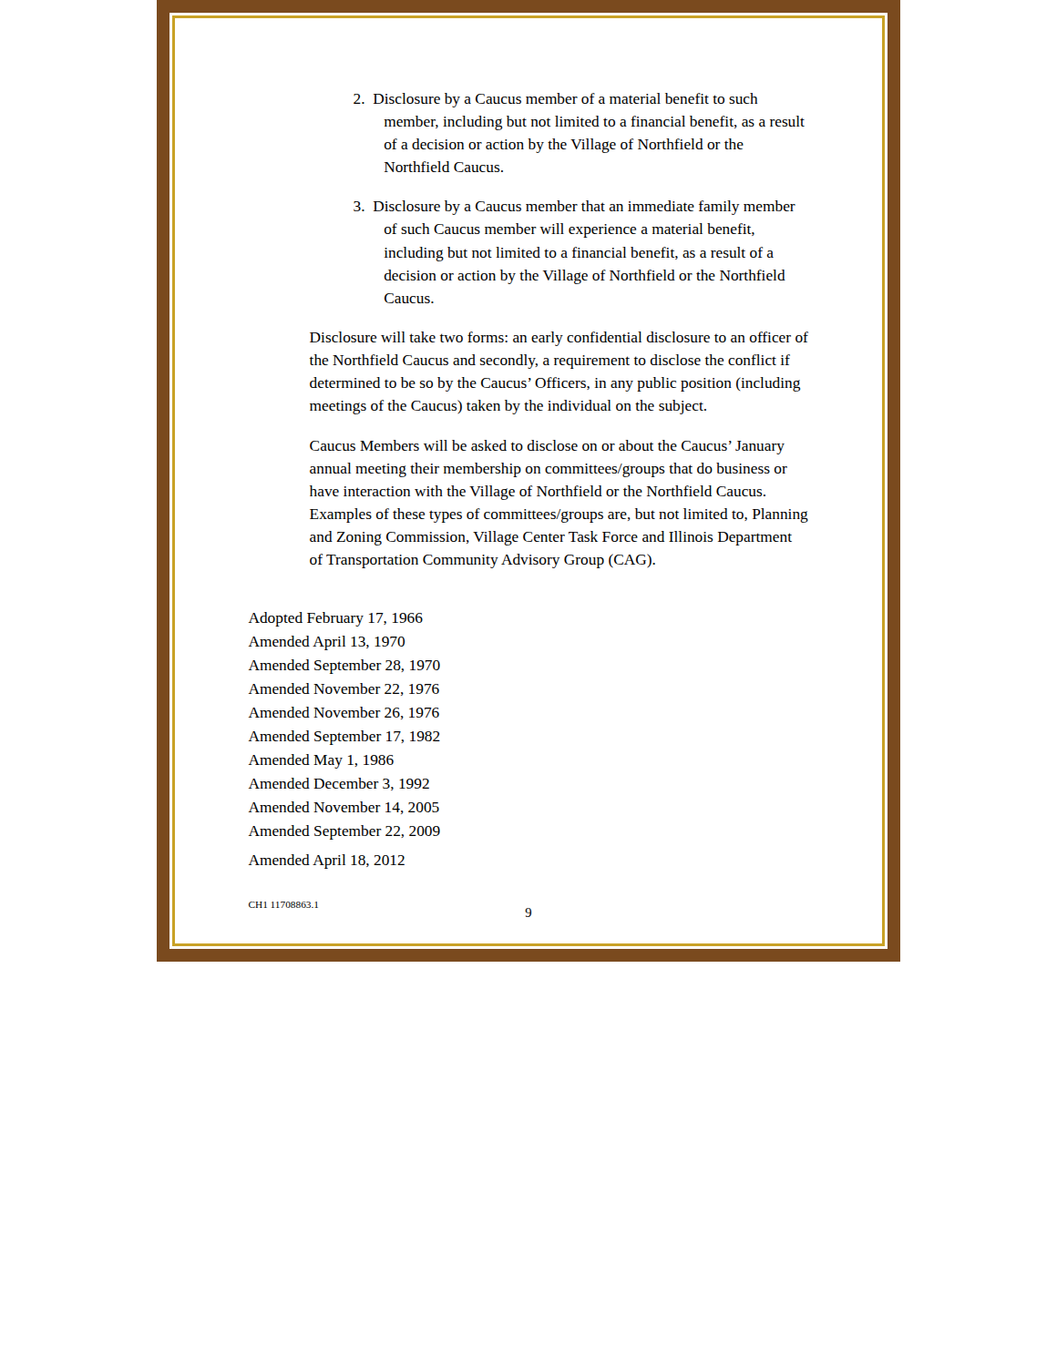2. Disclosure by a Caucus member of a material benefit to such member, including but not limited to a financial benefit, as a result of a decision or action by the Village of Northfield or the Northfield Caucus.
3. Disclosure by a Caucus member that an immediate family member of such Caucus member will experience a material benefit, including but not limited to a financial benefit, as a result of a decision or action by the Village of Northfield or the Northfield Caucus.
Disclosure will take two forms: an early confidential disclosure to an officer of the Northfield Caucus and secondly, a requirement to disclose the conflict if determined to be so by the Caucus’ Officers, in any public position (including meetings of the Caucus) taken by the individual on the subject.
Caucus Members will be asked to disclose on or about the Caucus’ January annual meeting their membership on committees/groups that do business or have interaction with the Village of Northfield or the Northfield Caucus. Examples of these types of committees/groups are, but not limited to, Planning and Zoning Commission, Village Center Task Force and Illinois Department of Transportation Community Advisory Group (CAG).
Adopted February 17, 1966
Amended April 13, 1970
Amended September 28, 1970
Amended November 22, 1976
Amended November 26, 1976
Amended September 17, 1982
Amended May 1, 1986
Amended December 3, 1992
Amended November 14, 2005
Amended September 22, 2009
Amended April 18, 2012
CH1 11708863.1
9